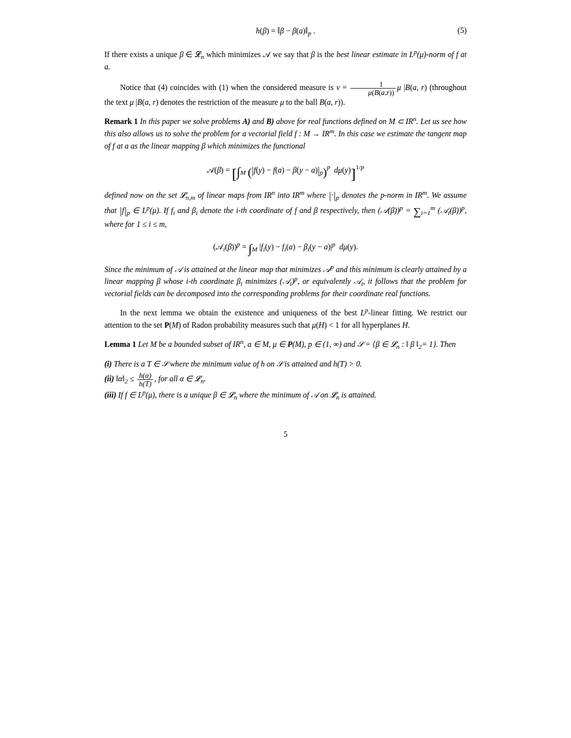h(β) = ‖β − β(a)‖p .
(5)
If there exists a unique β ∈ 𝓛n which minimizes 𝒜 we say that β is the best linear estimate in Lp(μ)-norm of f at a.
Notice that (4) coincides with (1) when the considered measure is ν = 1 μ(B(a,r)) μ |B(a, r) (throughout the text μ |B(a, r) denotes the restriction of the measure μ to the ball B(a, r)).
Remark 1 In this paper we solve problems A) and B) above for real functions defined on M ⊂ IRn. Let us see how this also allows us to solve the problem for a vectorial field f : M → IRm. In this case we estimate the tangent map of f at a as the linear mapping β which minimizes the functional
𝒜(β) = [∫M (|f(y) − f(a) − β(y − a)|p)p dμ(y)]1/p
defined now on the set 𝓛n,m of linear maps from IRn into IRm where |·|p denotes the p-norm in IRm. We assume that |f|p ∈ Lp(μ). If fi and βi denote the i-th coordinate of f and β respectively, then (𝒜(β))p = ∑i=1m (𝒜i(β))p, where for 1 ≤ i ≤ m,
(𝒜i(β))p = ∫M |fi(y) − fi(a) − βi(y − a)|p dμ(y).
Since the minimum of 𝒜 is attained at the linear map that minimizes 𝒜p and this minimum is clearly attained by a linear mapping β whose i-th coordinate βi minimizes (𝒜i)p, or equivalently 𝒜i, it follows that the problem for vectorial fields can be decomposed into the corresponding problems for their coordinate real functions.
In the next lemma we obtain the existence and uniqueness of the best Lp-linear fitting. We restrict our attention to the set P(M) of Radon probability measures such that μ(H) < 1 for all hyperplanes H.
Lemma 1 Let M be a bounded subset of IRn, a ∈ M, μ ∈ P(M), p ∈ (1, ∞) and 𝒮 = {β ∈ 𝓛n : ‖ β ‖2= 1}. Then
(i) There is a T ∈ 𝒮 where the minimum value of h on 𝒮 is attained and h(T) > 0.
(ii) ‖α‖2 ≤ h(α) h(T), for all α ∈ 𝓛n.
(iii) If f ∈ Lp(μ), there is a unique β ∈ 𝓛n where the minimum of 𝒜 on 𝓛n is attained.
5